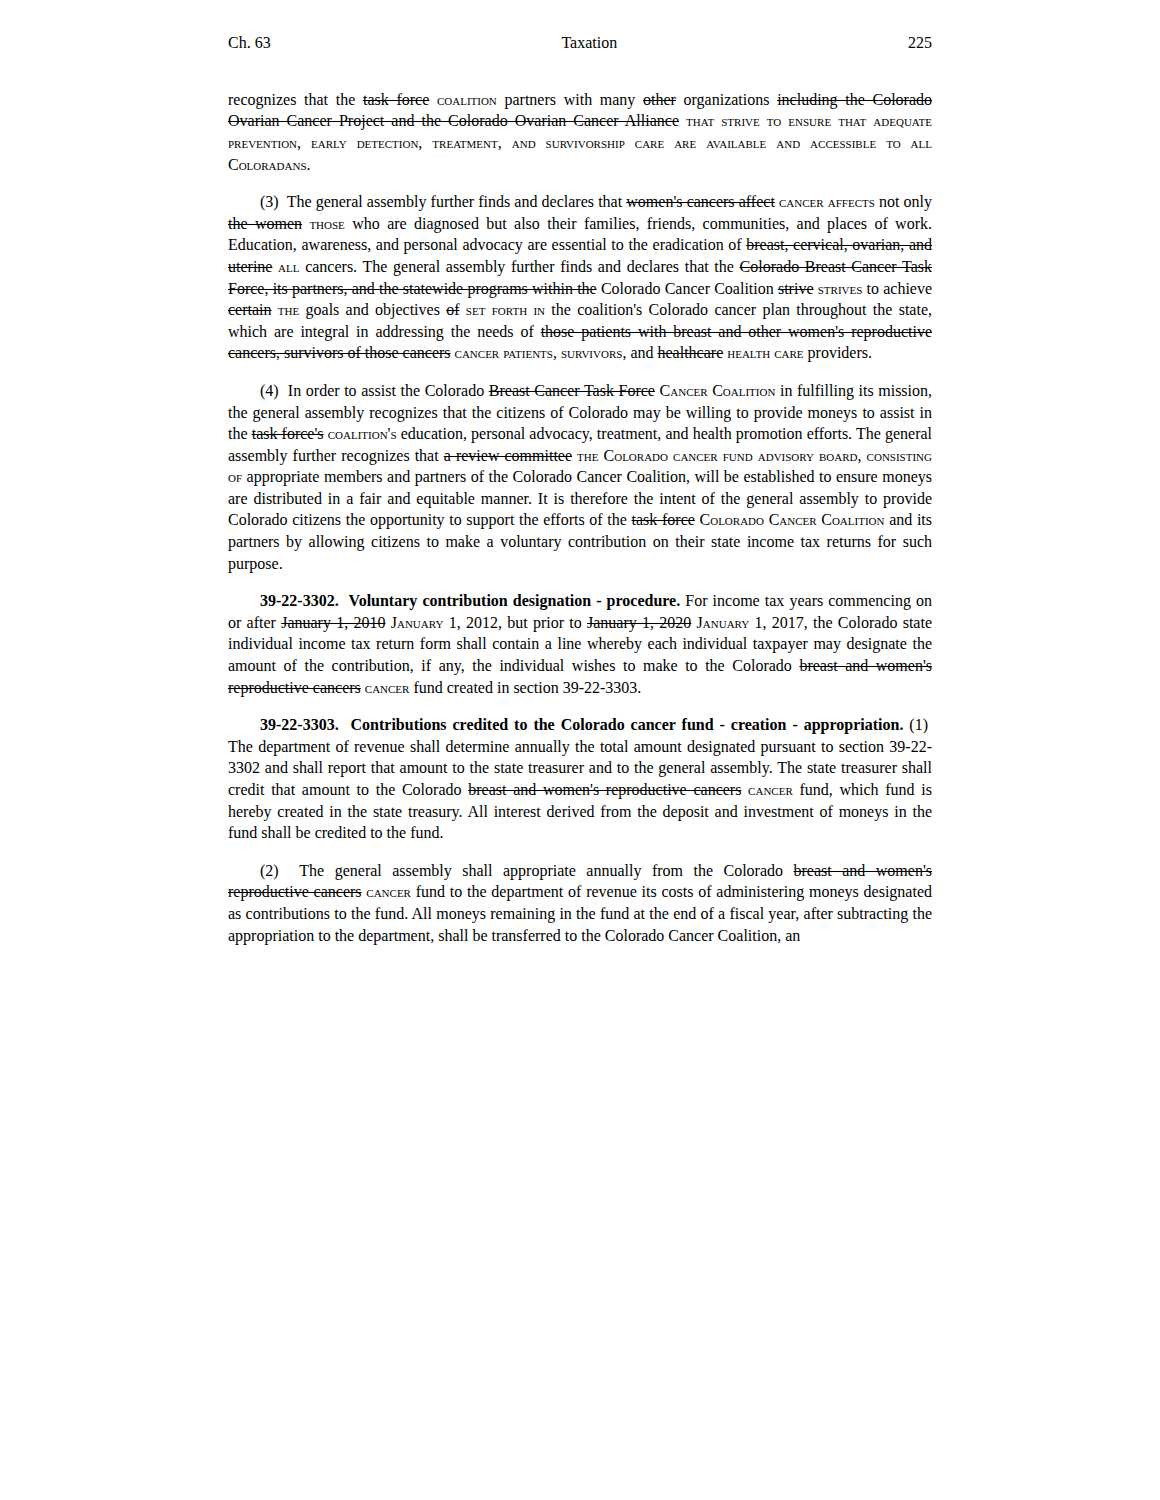Ch. 63 Taxation 225
recognizes that the task force coalition partners with many other organizations including the Colorado Ovarian Cancer Project and the Colorado Ovarian Cancer Alliance that strive to ensure that adequate prevention, early detection, treatment, and survivorship care are available and accessible to all Coloradans.
(3) The general assembly further finds and declares that women's cancers affect cancer affects not only the women those who are diagnosed but also their families, friends, communities, and places of work. Education, awareness, and personal advocacy are essential to the eradication of breast, cervical, ovarian, and uterine all cancers. The general assembly further finds and declares that the Colorado Breast Cancer Task Force, its partners, and the statewide programs within the Colorado Cancer Coalition strive strives to achieve certain the goals and objectives of set forth in the coalition's Colorado cancer plan throughout the state, which are integral in addressing the needs of those patients with breast and other women's reproductive cancers, survivors of those cancers cancer patients, survivors, and healthcare health care providers.
(4) In order to assist the Colorado Breast Cancer Task Force Cancer Coalition in fulfilling its mission, the general assembly recognizes that the citizens of Colorado may be willing to provide moneys to assist in the task force's coalition's education, personal advocacy, treatment, and health promotion efforts. The general assembly further recognizes that a review committee the Colorado cancer fund advisory board, consisting of appropriate members and partners of the Colorado Cancer Coalition, will be established to ensure moneys are distributed in a fair and equitable manner. It is therefore the intent of the general assembly to provide Colorado citizens the opportunity to support the efforts of the task force Colorado Cancer Coalition and its partners by allowing citizens to make a voluntary contribution on their state income tax returns for such purpose.
39-22-3302. Voluntary contribution designation - procedure. For income tax years commencing on or after January 1, 2010 January 1, 2012, but prior to January 1, 2020 January 1, 2017, the Colorado state individual income tax return form shall contain a line whereby each individual taxpayer may designate the amount of the contribution, if any, the individual wishes to make to the Colorado breast and women's reproductive cancers cancer fund created in section 39-22-3303.
39-22-3303. Contributions credited to the Colorado cancer fund - creation - appropriation. (1) The department of revenue shall determine annually the total amount designated pursuant to section 39-22-3302 and shall report that amount to the state treasurer and to the general assembly. The state treasurer shall credit that amount to the Colorado breast and women's reproductive cancers cancer fund, which fund is hereby created in the state treasury. All interest derived from the deposit and investment of moneys in the fund shall be credited to the fund.
(2) The general assembly shall appropriate annually from the Colorado breast and women's reproductive cancers cancer fund to the department of revenue its costs of administering moneys designated as contributions to the fund. All moneys remaining in the fund at the end of a fiscal year, after subtracting the appropriation to the department, shall be transferred to the Colorado Cancer Coalition, an